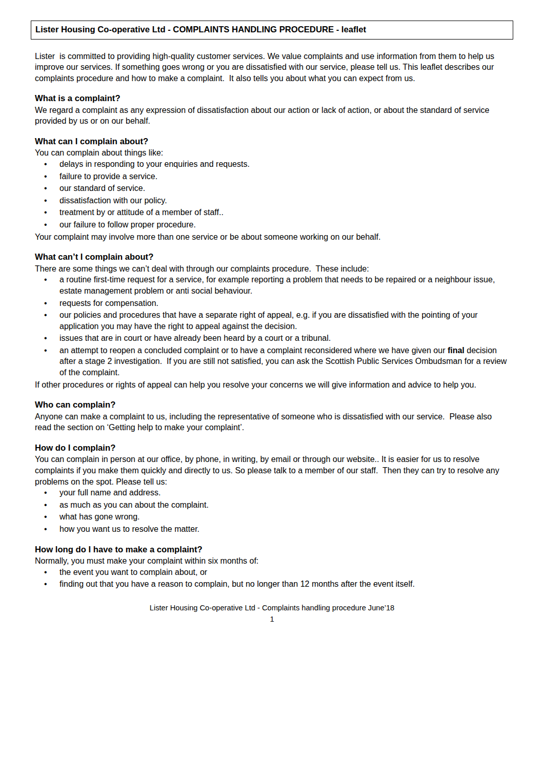Lister Housing Co-operative Ltd - COMPLAINTS HANDLING PROCEDURE - leaflet
Lister is committed to providing high-quality customer services. We value complaints and use information from them to help us improve our services. If something goes wrong or you are dissatisfied with our service, please tell us. This leaflet describes our complaints procedure and how to make a complaint. It also tells you about what you can expect from us.
What is a complaint?
We regard a complaint as any expression of dissatisfaction about our action or lack of action, or about the standard of service provided by us or on our behalf.
What can I complain about?
You can complain about things like:
delays in responding to your enquiries and requests.
failure to provide a service.
our standard of service.
dissatisfaction with our policy.
treatment by or attitude of a member of staff..
our failure to follow proper procedure.
Your complaint may involve more than one service or be about someone working on our behalf.
What can’t I complain about?
There are some things we can’t deal with through our complaints procedure. These include:
a routine first-time request for a service, for example reporting a problem that needs to be repaired or a neighbour issue, estate management problem or anti social behaviour.
requests for compensation.
our policies and procedures that have a separate right of appeal, e.g. if you are dissatisfied with the pointing of your application you may have the right to appeal against the decision.
issues that are in court or have already been heard by a court or a tribunal.
an attempt to reopen a concluded complaint or to have a complaint reconsidered where we have given our final decision after a stage 2 investigation. If you are still not satisfied, you can ask the Scottish Public Services Ombudsman for a review of the complaint.
If other procedures or rights of appeal can help you resolve your concerns we will give information and advice to help you.
Who can complain?
Anyone can make a complaint to us, including the representative of someone who is dissatisfied with our service. Please also read the section on ‘Getting help to make your complaint’.
How do I complain?
You can complain in person at our office, by phone, in writing, by email or through our website.. It is easier for us to resolve complaints if you make them quickly and directly to us. So please talk to a member of our staff. Then they can try to resolve any problems on the spot. Please tell us:
your full name and address.
as much as you can about the complaint.
what has gone wrong.
how you want us to resolve the matter.
How long do I have to make a complaint?
Normally, you must make your complaint within six months of:
the event you want to complain about, or
finding out that you have a reason to complain, but no longer than 12 months after the event itself.
Lister Housing Co-operative Ltd - Complaints handling procedure June’18
1